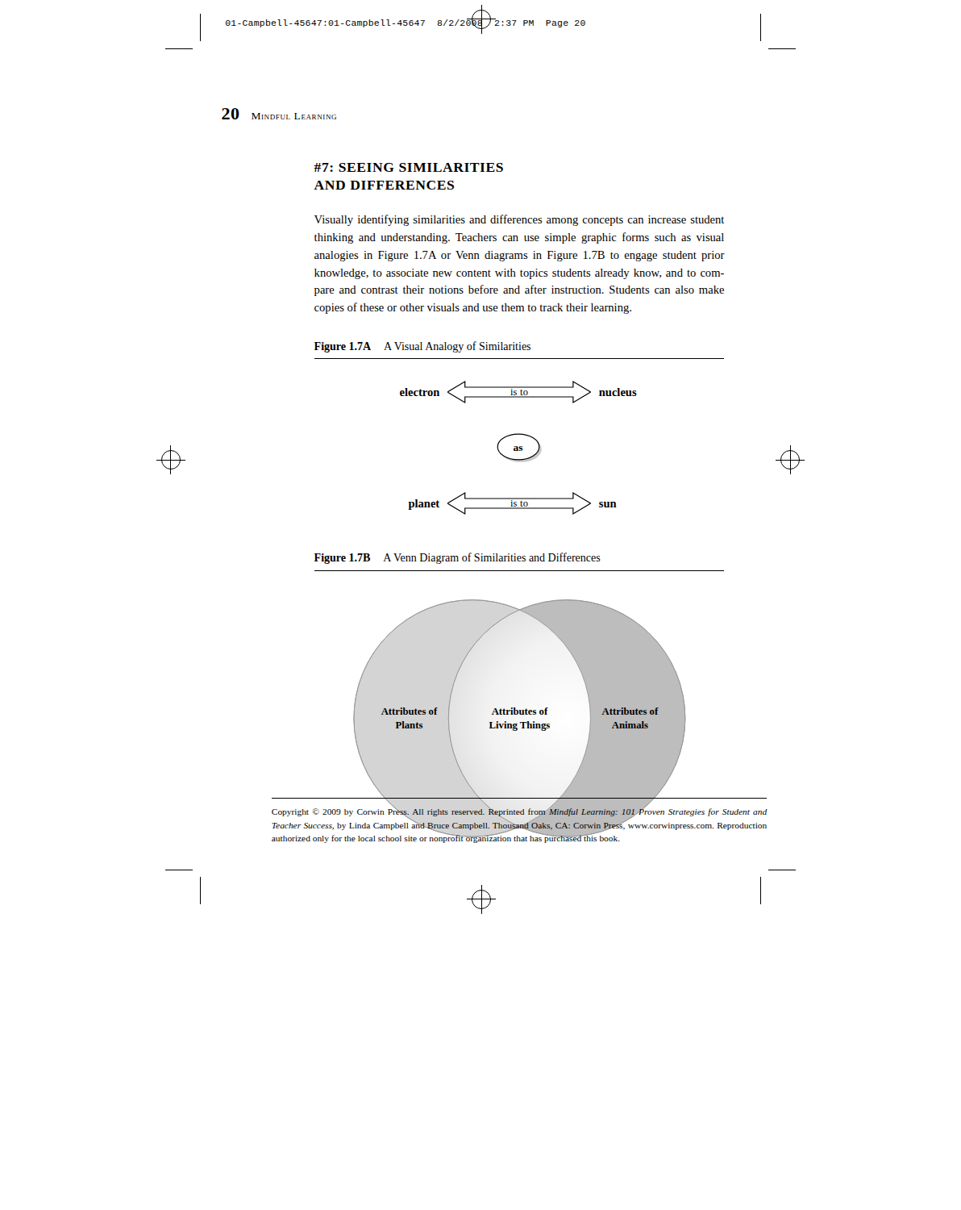01-Campbell-45647:01-Campbell-45647 8/2/2008 2:37 PM Page 20
20 Mindful Learning
#7: SEEING SIMILARITIES
AND DIFFERENCES
Visually identifying similarities and differences among concepts can increase student thinking and understanding. Teachers can use simple graphic forms such as visual analogies in Figure 1.7A or Venn diagrams in Figure 1.7B to engage student prior knowledge, to associate new content with topics students already know, and to compare and contrast their notions before and after instruction. Students can also make copies of these or other visuals and use them to track their learning.
Figure 1.7A A Visual Analogy of Similarities
electron
is to
nucleus
as
planet
is to
sun
Figure 1.7B A Venn Diagram of Similarities and Differences
Attributes of Plants Attributes of Living Things Attributes of Animals
Copyright © 2009 by Corwin Press. All rights reserved. Reprinted from Mindful Learning: 101 Proven Strategies for Student and Teacher Success, by Linda Campbell and Bruce Campbell. Thousand Oaks, CA: Corwin Press, www.corwinpress.com. Reproduction authorized only for the local school site or nonprofit organization that has purchased this book.